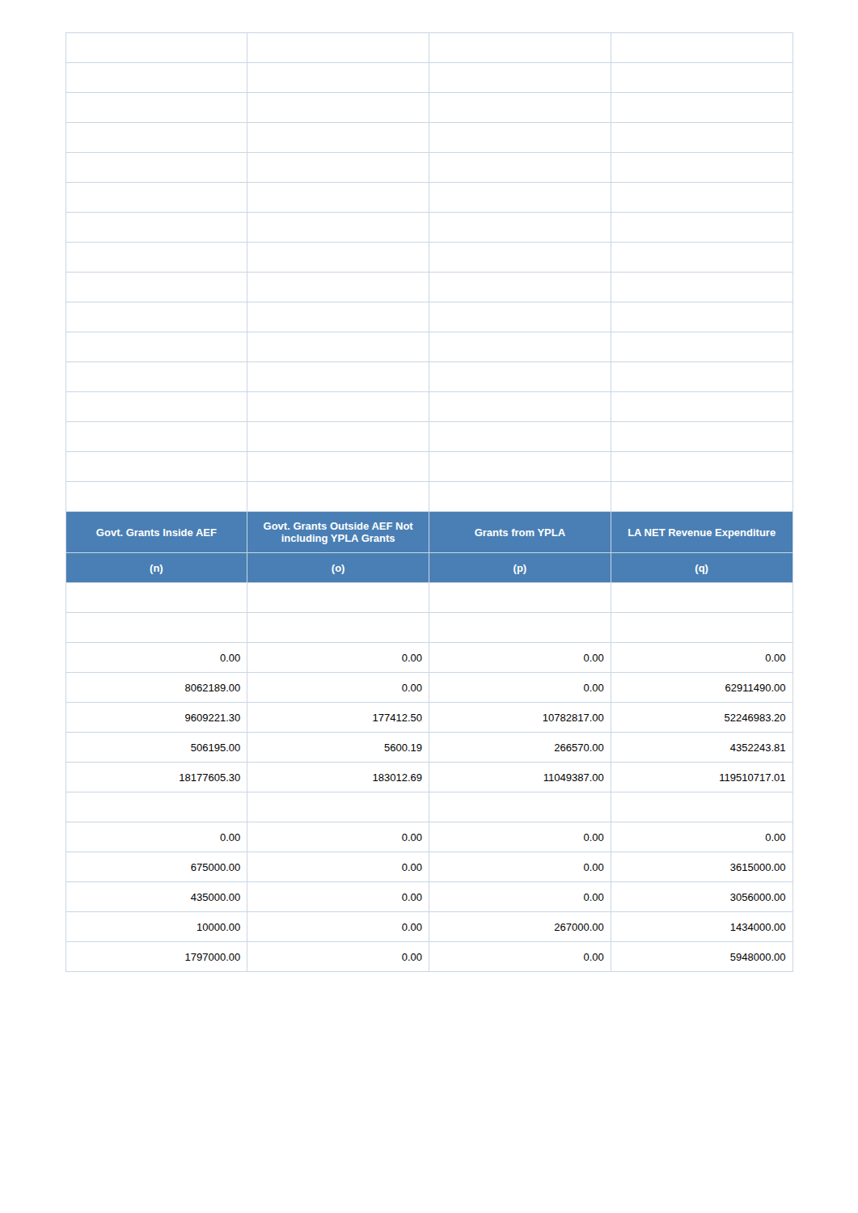| Govt. Grants Inside AEF | Govt. Grants Outside AEF Not including YPLA Grants | Grants from YPLA | LA NET Revenue Expenditure |
| --- | --- | --- | --- |
| (n) | (o) | (p) | (q) |
| 0.00 | 0.00 | 0.00 | 0.00 |
| 8062189.00 | 0.00 | 0.00 | 62911490.00 |
| 9609221.30 | 177412.50 | 10782817.00 | 52246983.20 |
| 506195.00 | 5600.19 | 266570.00 | 4352243.81 |
| 18177605.30 | 183012.69 | 11049387.00 | 119510717.01 |
| 0.00 | 0.00 | 0.00 | 0.00 |
| 675000.00 | 0.00 | 0.00 | 3615000.00 |
| 435000.00 | 0.00 | 0.00 | 3056000.00 |
| 10000.00 | 0.00 | 267000.00 | 1434000.00 |
| 1797000.00 | 0.00 | 0.00 | 5948000.00 |